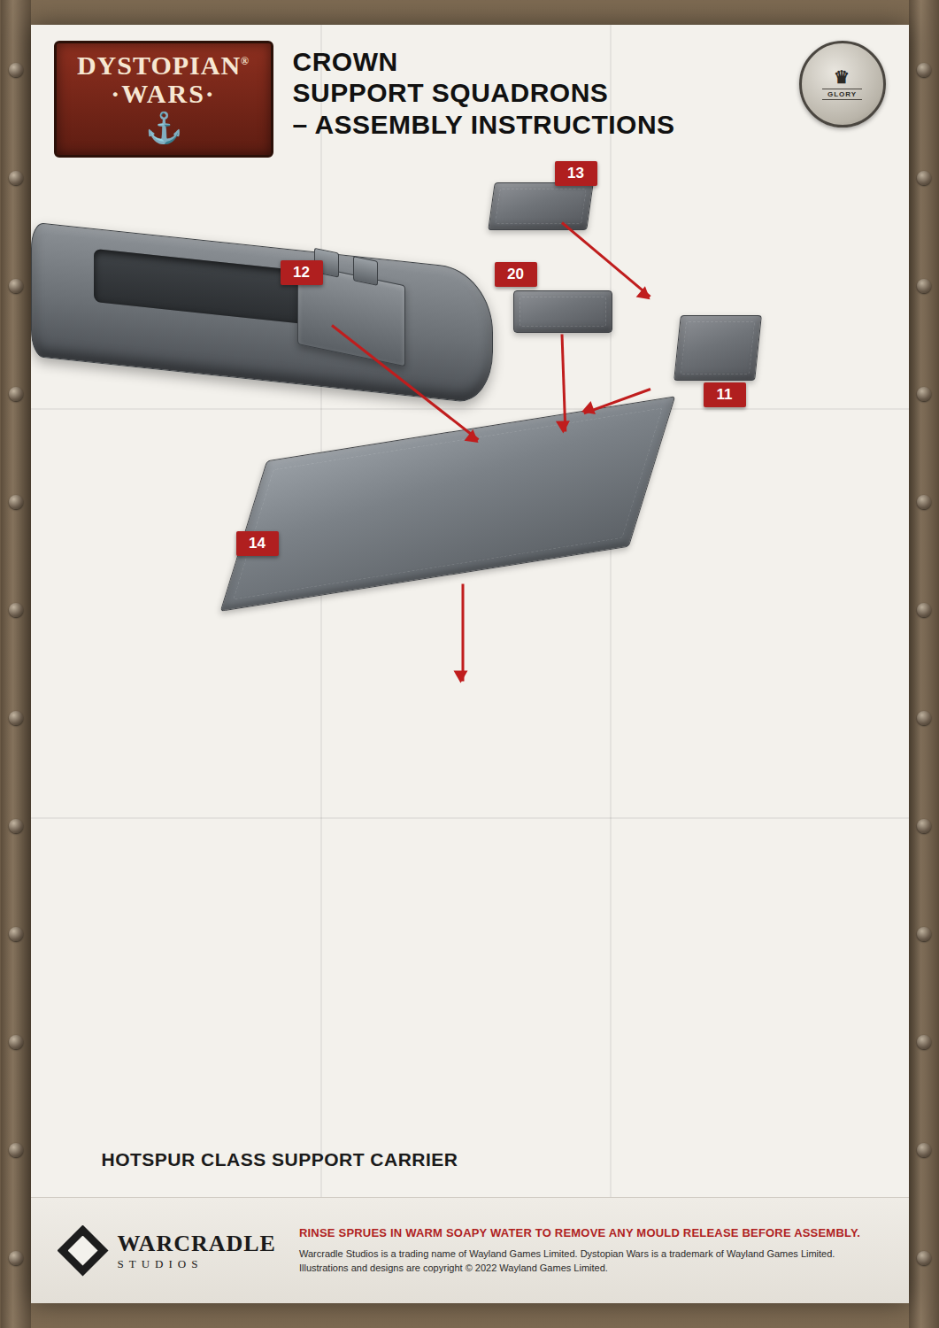DYSTOPIAN®
·WARS·
⚓
Crown
Support Squadrons
– Assembly Instructions
♛
GLORY
13
12
20
11
14
Hotspur Class Support Carrier
WARCRADLE
STUDIOS
Rinse sprues in warm soapy water to remove any mould release before assembly.
Warcradle Studios is a trading name of Wayland Games Limited. Dystopian Wars is a trademark of Wayland Games Limited.
Illustrations and designs are copyright © 2022 Wayland Games Limited.